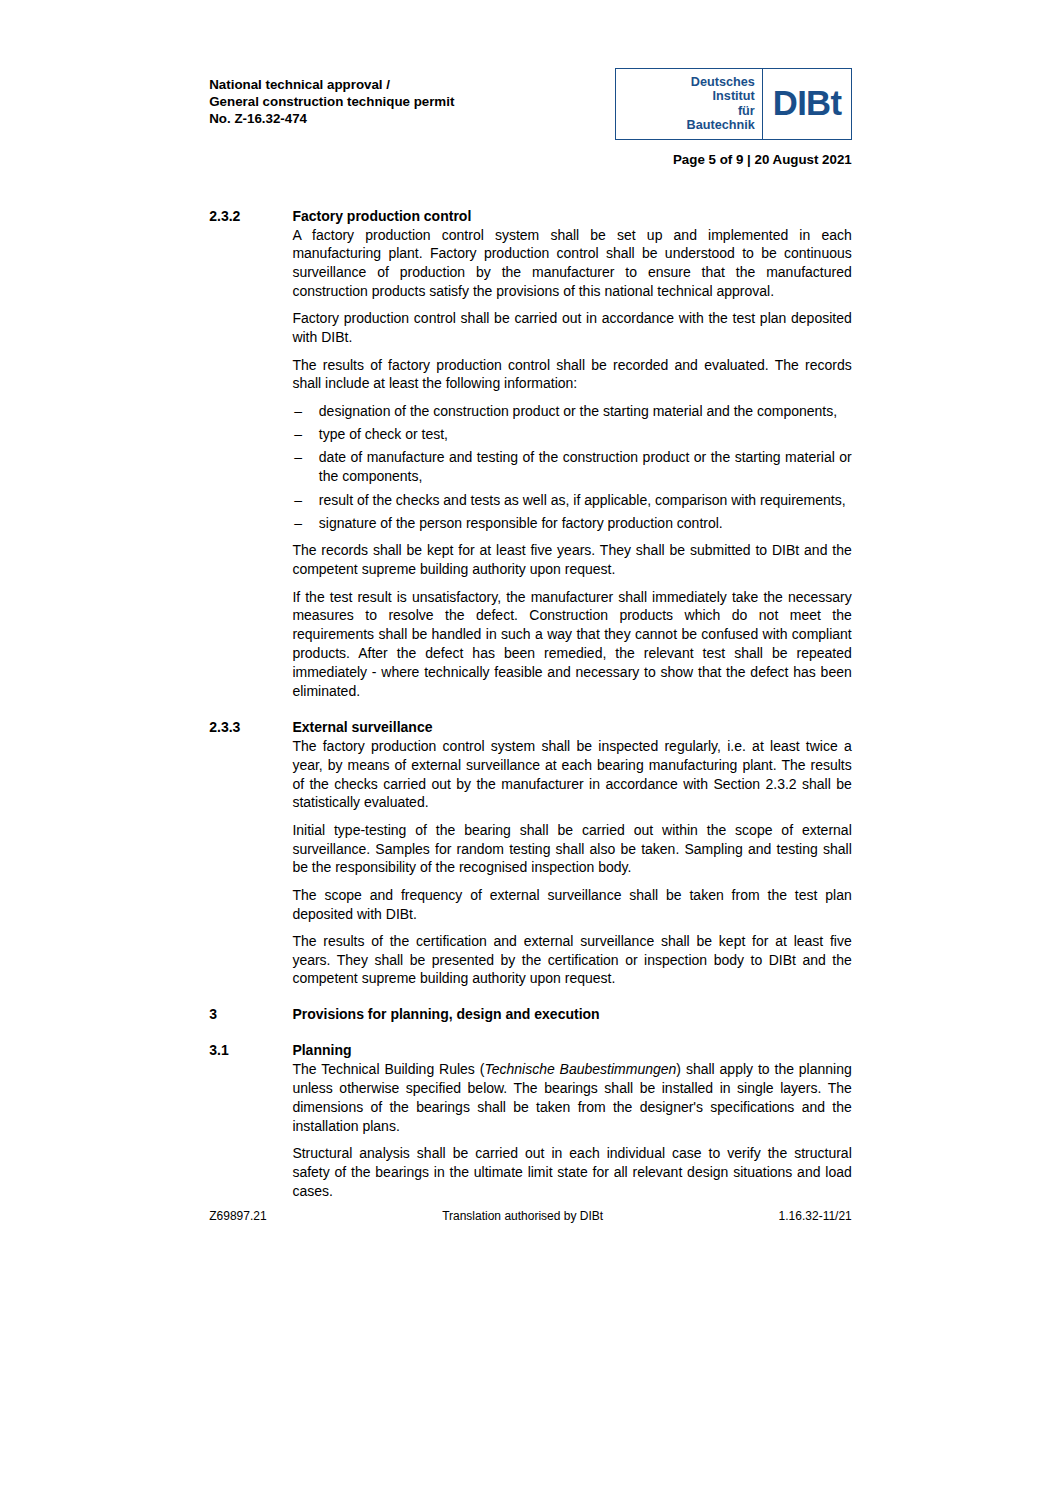National technical approval /
General construction technique permit
No. Z-16.32-474
Deutsches
Institut
für
Bautechnik
DIBt
Page 5 of 9 | 20 August 2021
2.3.2
Factory production control
A factory production control system shall be set up and implemented in each manufacturing plant. Factory production control shall be understood to be continuous surveillance of production by the manufacturer to ensure that the manufactured construction products satisfy the provisions of this national technical approval.
Factory production control shall be carried out in accordance with the test plan deposited with DIBt.
The results of factory production control shall be recorded and evaluated. The records shall include at least the following information:
designation of the construction product or the starting material and the components,
type of check or test,
date of manufacture and testing of the construction product or the starting material or the components,
result of the checks and tests as well as, if applicable, comparison with requirements,
signature of the person responsible for factory production control.
The records shall be kept for at least five years. They shall be submitted to DIBt and the competent supreme building authority upon request.
If the test result is unsatisfactory, the manufacturer shall immediately take the necessary measures to resolve the defect. Construction products which do not meet the requirements shall be handled in such a way that they cannot be confused with compliant products. After the defect has been remedied, the relevant test shall be repeated immediately - where technically feasible and necessary to show that the defect has been eliminated.
2.3.3
External surveillance
The factory production control system shall be inspected regularly, i.e. at least twice a year, by means of external surveillance at each bearing manufacturing plant. The results of the checks carried out by the manufacturer in accordance with Section 2.3.2 shall be statistically evaluated.
Initial type-testing of the bearing shall be carried out within the scope of external surveillance. Samples for random testing shall also be taken. Sampling and testing shall be the responsibility of the recognised inspection body.
The scope and frequency of external surveillance shall be taken from the test plan deposited with DIBt.
The results of the certification and external surveillance shall be kept for at least five years. They shall be presented by the certification or inspection body to DIBt and the competent supreme building authority upon request.
3
Provisions for planning, design and execution
3.1
Planning
The Technical Building Rules (Technische Baubestimmungen) shall apply to the planning unless otherwise specified below. The bearings shall be installed in single layers. The dimensions of the bearings shall be taken from the designer's specifications and the installation plans.
Structural analysis shall be carried out in each individual case to verify the structural safety of the bearings in the ultimate limit state for all relevant design situations and load cases.
Z69897.21
Translation authorised by DIBt
1.16.32-11/21